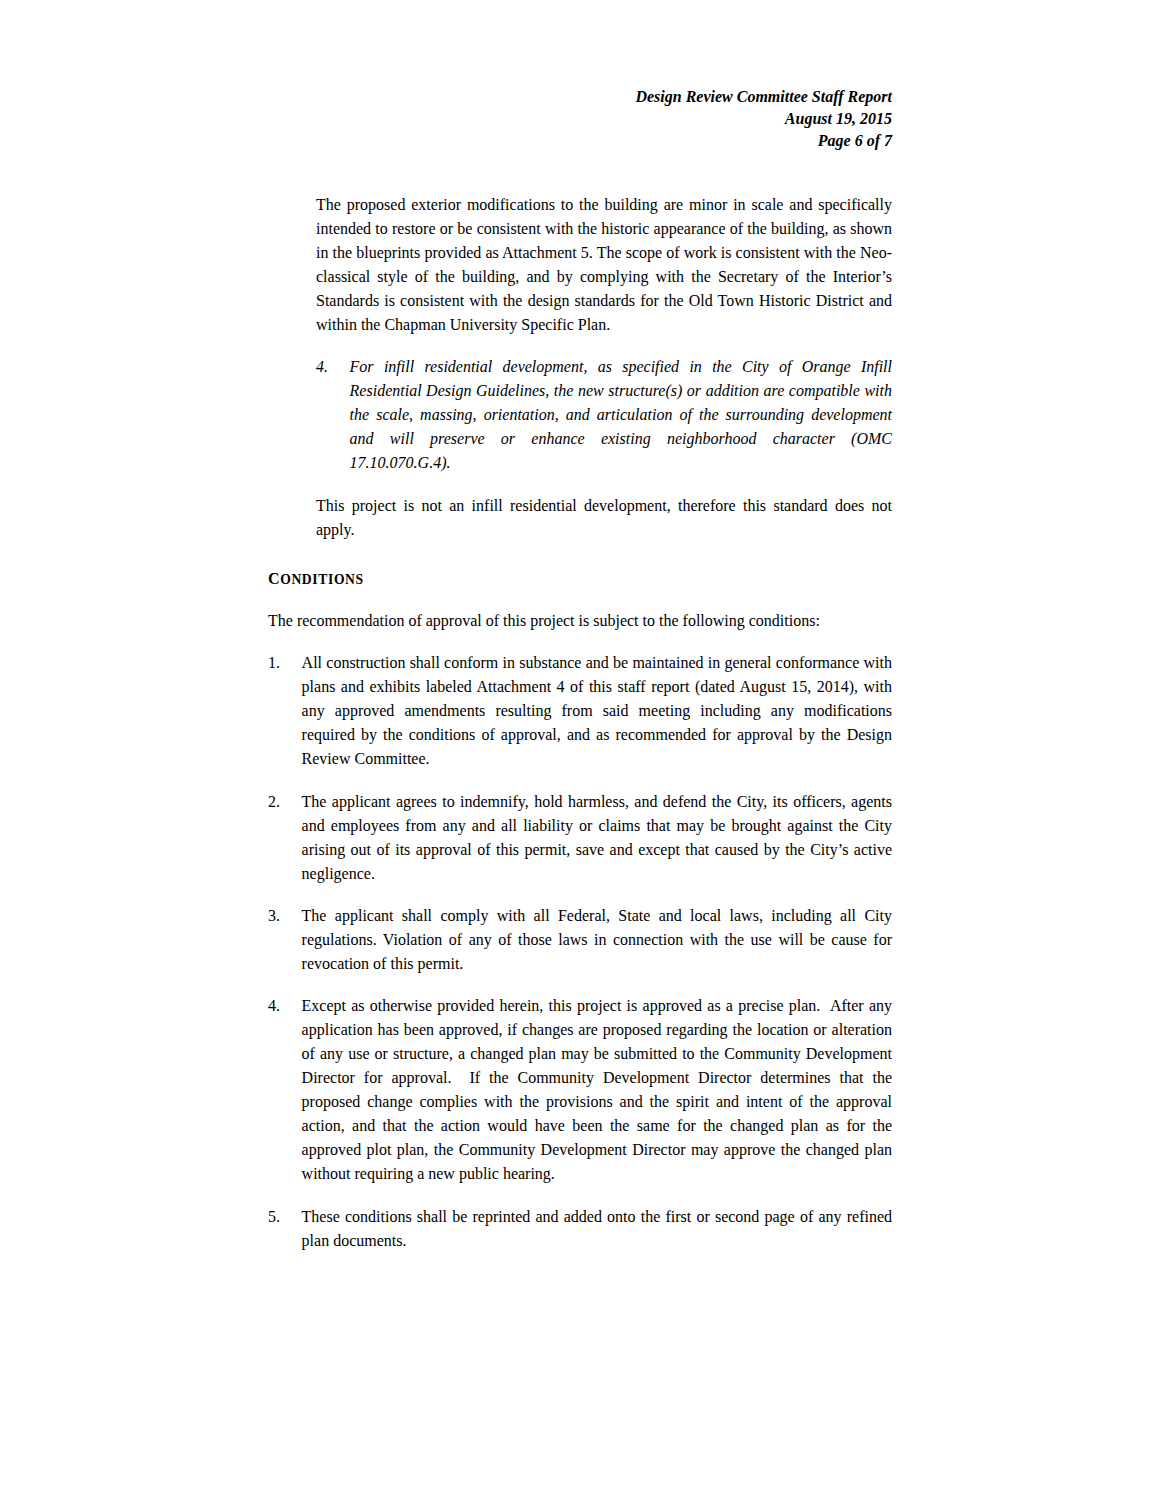Design Review Committee Staff Report
August 19, 2015
Page 6 of 7
The proposed exterior modifications to the building are minor in scale and specifically intended to restore or be consistent with the historic appearance of the building, as shown in the blueprints provided as Attachment 5. The scope of work is consistent with the Neo-classical style of the building, and by complying with the Secretary of the Interior’s Standards is consistent with the design standards for the Old Town Historic District and within the Chapman University Specific Plan.
4. For infill residential development, as specified in the City of Orange Infill Residential Design Guidelines, the new structure(s) or addition are compatible with the scale, massing, orientation, and articulation of the surrounding development and will preserve or enhance existing neighborhood character (OMC 17.10.070.G.4).
This project is not an infill residential development, therefore this standard does not apply.
CONDITIONS
The recommendation of approval of this project is subject to the following conditions:
All construction shall conform in substance and be maintained in general conformance with plans and exhibits labeled Attachment 4 of this staff report (dated August 15, 2014), with any approved amendments resulting from said meeting including any modifications required by the conditions of approval, and as recommended for approval by the Design Review Committee.
The applicant agrees to indemnify, hold harmless, and defend the City, its officers, agents and employees from any and all liability or claims that may be brought against the City arising out of its approval of this permit, save and except that caused by the City’s active negligence.
The applicant shall comply with all Federal, State and local laws, including all City regulations. Violation of any of those laws in connection with the use will be cause for revocation of this permit.
Except as otherwise provided herein, this project is approved as a precise plan. After any application has been approved, if changes are proposed regarding the location or alteration of any use or structure, a changed plan may be submitted to the Community Development Director for approval. If the Community Development Director determines that the proposed change complies with the provisions and the spirit and intent of the approval action, and that the action would have been the same for the changed plan as for the approved plot plan, the Community Development Director may approve the changed plan without requiring a new public hearing.
These conditions shall be reprinted and added onto the first or second page of any refined plan documents.